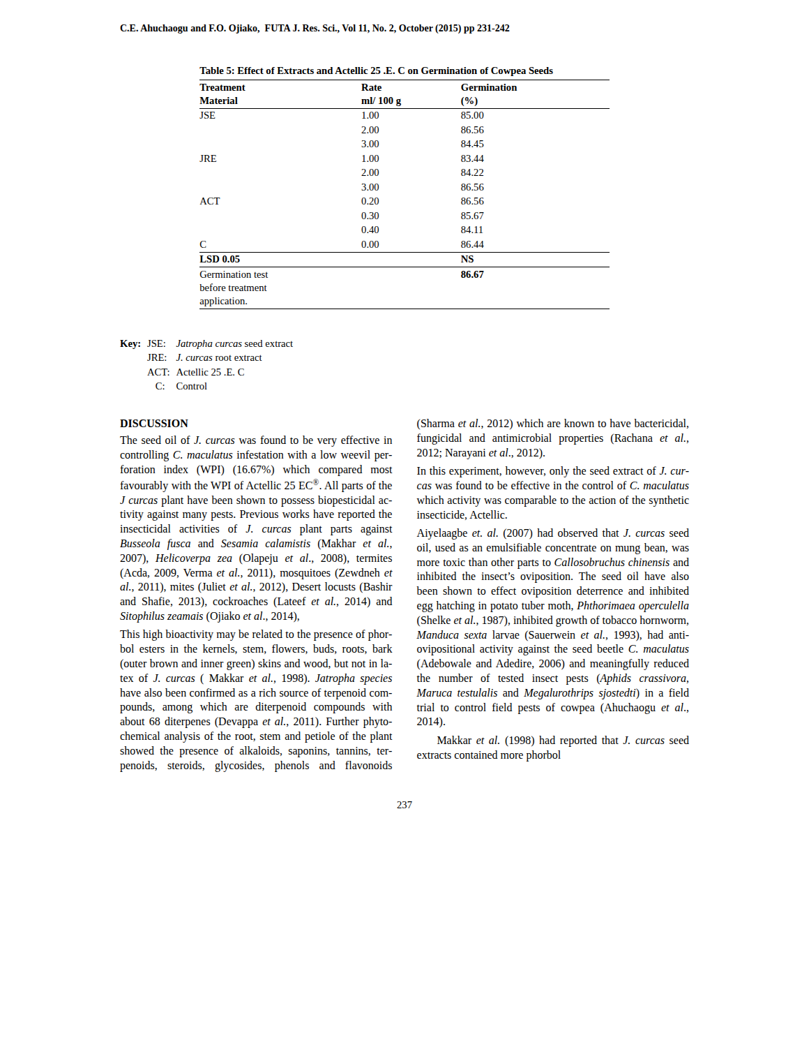C.E. Ahuchaogu and F.O. Ojiako, FUTA J. Res. Sci., Vol 11, No. 2, October (2015) pp 231-242
Table 5: Effect of Extracts and Actellic 25 .E. C on Germination of Cowpea Seeds
| Treatment Material | Rate ml/ 100 g | Germination (%) | |
| --- | --- | --- | --- |
| JSE | 1.00 | 85.00 | |
| | 2.00 | 86.56 | |
| | 3.00 | 84.45 | |
| JRE | 1.00 | 83.44 | |
| | 2.00 | 84.22 | |
| | 3.00 | 86.56 | |
| ACT | 0.20 | 86.56 | |
| | 0.30 | 85.67 | |
| | 0.40 | 84.11 | |
| C | 0.00 | 86.44 | |
| LSD 0.05 | | NS | |
| Germination test before treatment application. | | 86.67 | |
| Key: | JSE: | Jatropha curcas seed extract |
| | JRE: | J. curcas root extract |
| | ACT: | Actellic 25 .E. C |
| | C: | Control |
Discussion
The seed oil of J. curcas was found to be very effective in controlling C. maculatus infestation with a low weevil perforation index (WPI) (16.67%) which compared most favourably with the WPI of Actellic 25 EC®. All parts of the J curcas plant have been shown to possess biopesticidal activity against many pests. Previous works have reported the insecticidal activities of J. curcas plant parts against Busseola fusca and Sesamia calamistis (Makhar et al., 2007), Helicoverpa zea (Olapeju et al., 2008), termites (Acda, 2009, Verma et al., 2011), mosquitoes (Zewdneh et al., 2011), mites (Juliet et al., 2012), Desert locusts (Bashir and Shafie, 2013), cockroaches (Lateef et al., 2014) and Sitophilus zeamais (Ojiako et al., 2014),
This high bioactivity may be related to the presence of phorbol esters in the kernels, stem, flowers, buds, roots, bark (outer brown and inner green) skins and wood, but not in latex of J. curcas ( Makkar et al., 1998). Jatropha species have also been confirmed as a rich source of terpenoid compounds, among which are diterpenoid compounds with about 68 diterpenes (Devappa et al., 2011). Further phytochemical analysis of the root, stem and petiole of the plant showed the presence of alkaloids, saponins, tannins, terpenoids, steroids, glycosides, phenols and flavonoids (Sharma et al., 2012) which are known to have bactericidal, fungicidal and antimicrobial properties (Rachana et al., 2012; Narayani et al., 2012).
In this experiment, however, only the seed extract of J. curcas was found to be effective in the control of C. maculatus which activity was comparable to the action of the synthetic insecticide, Actellic.
Aiyelaagbe et. al. (2007) had observed that J. curcas seed oil, used as an emulsifiable concentrate on mung bean, was more toxic than other parts to Callosobruchus chinensis and inhibited the insect’s oviposition. The seed oil have also been shown to effect oviposition deterrence and inhibited egg hatching in potato tuber moth, Phthorimaea operculella (Shelke et al., 1987), inhibited growth of tobacco hornworm, Manduca sexta larvae (Sauerwein et al., 1993), had anti-ovipositional activity against the seed beetle C. maculatus (Adebowale and Adedire, 2006) and meaningfully reduced the number of tested insect pests (Aphids crassivora, Maruca testulalis and Megalurothrips sjostedti) in a field trial to control field pests of cowpea (Ahuchaogu et al., 2014).
Makkar et al. (1998) had reported that J. curcas seed extracts contained more phorbol
237